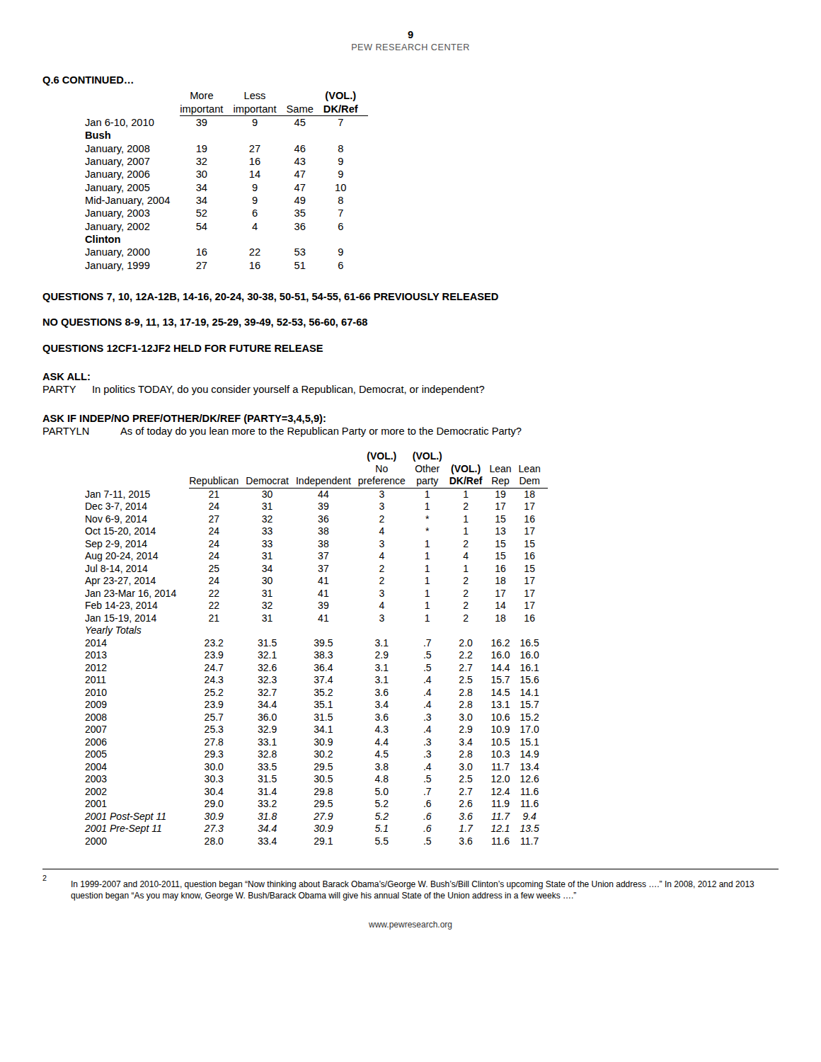9
PEW RESEARCH CENTER
Q.6 CONTINUED…
| | More | Less | | (VOL.) |
| | important | important | Same | DK/Ref |
| Jan 6-10, 2010 | 39 | 9 | 45 | 7 |
| Bush | | | | |
| January, 2008 | 19 | 27 | 46 | 8 |
| January, 2007 | 32 | 16 | 43 | 9 |
| January, 2006 | 30 | 14 | 47 | 9 |
| January, 2005 | 34 | 9 | 47 | 10 |
| Mid-January, 2004 | 34 | 9 | 49 | 8 |
| January, 2003 | 52 | 6 | 35 | 7 |
| January, 2002 | 54 | 4 | 36 | 6 |
| Clinton | | | | |
| January, 2000 | 16 | 22 | 53 | 9 |
| January, 1999 | 27 | 16 | 51 | 6 |
QUESTIONS 7, 10, 12A-12B, 14-16, 20-24, 30-38, 50-51, 54-55, 61-66 PREVIOUSLY RELEASED
NO QUESTIONS 8-9, 11, 13, 17-19, 25-29, 39-49, 52-53, 56-60, 67-68
QUESTIONS 12CF1-12JF2 HELD FOR FUTURE RELEASE
ASK ALL:
PARTYIn politics TODAY, do you consider yourself a Republican, Democrat, or independent?
ASK IF INDEP/NO PREF/OTHER/DK/REF (PARTY=3,4,5,9):
PARTYLNAs of today do you lean more to the Republican Party or more to the Democratic Party?
| | | | | (VOL.) | (VOL.) | | | |
| | | | | No | Other | (VOL.) | Lean | Lean |
| | Republican | Democrat | Independent | preference | party | DK/Ref | Rep | Dem |
| Jan 7-11, 2015 | 21 | 30 | 44 | 3 | 1 | 1 | 19 | 18 |
| Dec 3-7, 2014 | 24 | 31 | 39 | 3 | 1 | 2 | 17 | 17 |
| Nov 6-9, 2014 | 27 | 32 | 36 | 2 | * | 1 | 15 | 16 |
| Oct 15-20, 2014 | 24 | 33 | 38 | 4 | * | 1 | 13 | 17 |
| Sep 2-9, 2014 | 24 | 33 | 38 | 3 | 1 | 2 | 15 | 15 |
| Aug 20-24, 2014 | 24 | 31 | 37 | 4 | 1 | 4 | 15 | 16 |
| Jul 8-14, 2014 | 25 | 34 | 37 | 2 | 1 | 1 | 16 | 15 |
| Apr 23-27, 2014 | 24 | 30 | 41 | 2 | 1 | 2 | 18 | 17 |
| Jan 23-Mar 16, 2014 | 22 | 31 | 41 | 3 | 1 | 2 | 17 | 17 |
| Feb 14-23, 2014 | 22 | 32 | 39 | 4 | 1 | 2 | 14 | 17 |
| Jan 15-19, 2014 | 21 | 31 | 41 | 3 | 1 | 2 | 18 | 16 |
| Yearly Totals | | | | | | | | |
| 2014 | 23.2 | 31.5 | 39.5 | 3.1 | .7 | 2.0 | 16.2 | 16.5 |
| 2013 | 23.9 | 32.1 | 38.3 | 2.9 | .5 | 2.2 | 16.0 | 16.0 |
| 2012 | 24.7 | 32.6 | 36.4 | 3.1 | .5 | 2.7 | 14.4 | 16.1 |
| 2011 | 24.3 | 32.3 | 37.4 | 3.1 | .4 | 2.5 | 15.7 | 15.6 |
| 2010 | 25.2 | 32.7 | 35.2 | 3.6 | .4 | 2.8 | 14.5 | 14.1 |
| 2009 | 23.9 | 34.4 | 35.1 | 3.4 | .4 | 2.8 | 13.1 | 15.7 |
| 2008 | 25.7 | 36.0 | 31.5 | 3.6 | .3 | 3.0 | 10.6 | 15.2 |
| 2007 | 25.3 | 32.9 | 34.1 | 4.3 | .4 | 2.9 | 10.9 | 17.0 |
| 2006 | 27.8 | 33.1 | 30.9 | 4.4 | .3 | 3.4 | 10.5 | 15.1 |
| 2005 | 29.3 | 32.8 | 30.2 | 4.5 | .3 | 2.8 | 10.3 | 14.9 |
| 2004 | 30.0 | 33.5 | 29.5 | 3.8 | .4 | 3.0 | 11.7 | 13.4 |
| 2003 | 30.3 | 31.5 | 30.5 | 4.8 | .5 | 2.5 | 12.0 | 12.6 |
| 2002 | 30.4 | 31.4 | 29.8 | 5.0 | .7 | 2.7 | 12.4 | 11.6 |
| 2001 | 29.0 | 33.2 | 29.5 | 5.2 | .6 | 2.6 | 11.9 | 11.6 |
| 2001 Post-Sept 11 | 30.9 | 31.8 | 27.9 | 5.2 | .6 | 3.6 | 11.7 | 9.4 |
| 2001 Pre-Sept 11 | 27.3 | 34.4 | 30.9 | 5.1 | .6 | 1.7 | 12.1 | 13.5 |
| 2000 | 28.0 | 33.4 | 29.1 | 5.5 | .5 | 3.6 | 11.6 | 11.7 |
2 In 1999-2007 and 2010-2011, question began “Now thinking about Barack Obama’s/George W. Bush’s/Bill Clinton’s upcoming State of the Union address ….” In 2008, 2012 and 2013 question began “As you may know, George W. Bush/Barack Obama will give his annual State of the Union address in a few weeks ….”
www.pewresearch.org